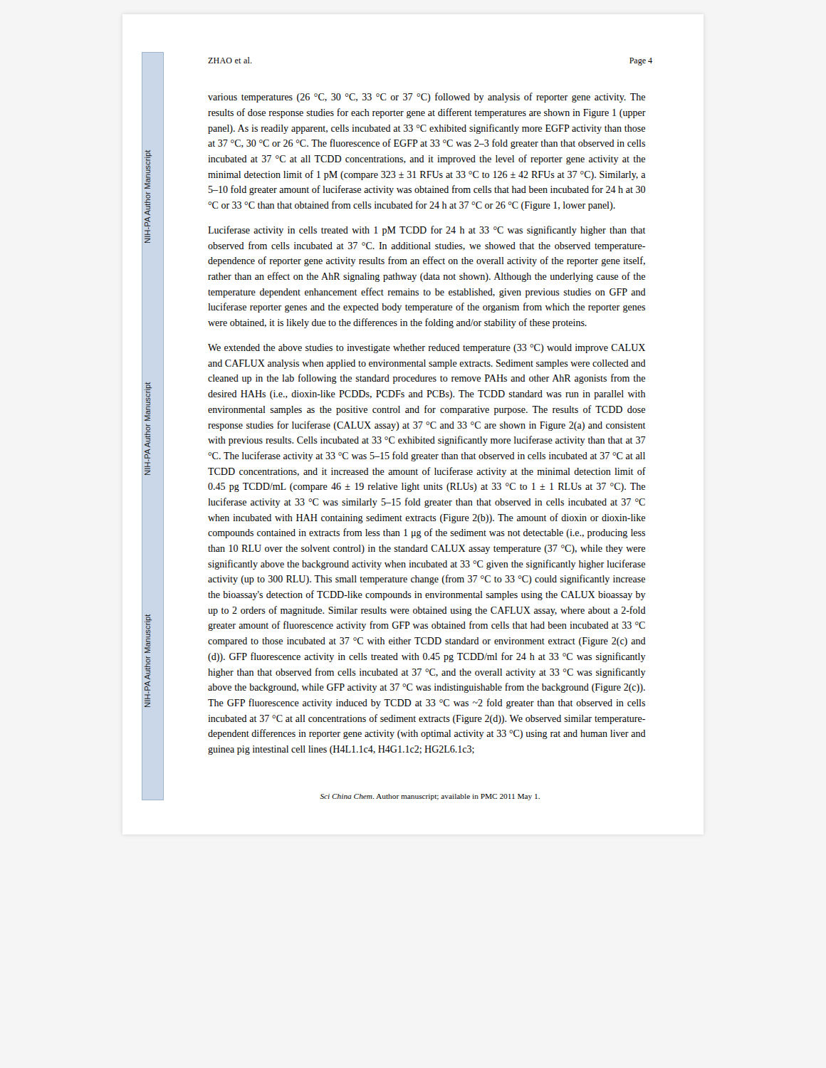NIH-PA Author Manuscript
NIH-PA Author Manuscript
NIH-PA Author Manuscript
ZHAO et al. Page 4
various temperatures (26 °C, 30 °C, 33 °C or 37 °C) followed by analysis of reporter gene activity. The results of dose response studies for each reporter gene at different temperatures are shown in Figure 1 (upper panel). As is readily apparent, cells incubated at 33 °C exhibited significantly more EGFP activity than those at 37 °C, 30 °C or 26 °C. The fluorescence of EGFP at 33 °C was 2–3 fold greater than that observed in cells incubated at 37 °C at all TCDD concentrations, and it improved the level of reporter gene activity at the minimal detection limit of 1 pM (compare 323 ± 31 RFUs at 33 °C to 126 ± 42 RFUs at 37 °C). Similarly, a 5–10 fold greater amount of luciferase activity was obtained from cells that had been incubated for 24 h at 30 °C or 33 °C than that obtained from cells incubated for 24 h at 37 °C or 26 °C (Figure 1, lower panel).
Luciferase activity in cells treated with 1 pM TCDD for 24 h at 33 °C was significantly higher than that observed from cells incubated at 37 °C. In additional studies, we showed that the observed temperature-dependence of reporter gene activity results from an effect on the overall activity of the reporter gene itself, rather than an effect on the AhR signaling pathway (data not shown). Although the underlying cause of the temperature dependent enhancement effect remains to be established, given previous studies on GFP and luciferase reporter genes and the expected body temperature of the organism from which the reporter genes were obtained, it is likely due to the differences in the folding and/or stability of these proteins.
We extended the above studies to investigate whether reduced temperature (33 °C) would improve CALUX and CAFLUX analysis when applied to environmental sample extracts. Sediment samples were collected and cleaned up in the lab following the standard procedures to remove PAHs and other AhR agonists from the desired HAHs (i.e., dioxin-like PCDDs, PCDFs and PCBs). The TCDD standard was run in parallel with environmental samples as the positive control and for comparative purpose. The results of TCDD dose response studies for luciferase (CALUX assay) at 37 °C and 33 °C are shown in Figure 2(a) and consistent with previous results. Cells incubated at 33 °C exhibited significantly more luciferase activity than that at 37 °C. The luciferase activity at 33 °C was 5–15 fold greater than that observed in cells incubated at 37 °C at all TCDD concentrations, and it increased the amount of luciferase activity at the minimal detection limit of 0.45 pg TCDD/mL (compare 46 ± 19 relative light units (RLUs) at 33 °C to 1 ± 1 RLUs at 37 °C). The luciferase activity at 33 °C was similarly 5–15 fold greater than that observed in cells incubated at 37 °C when incubated with HAH containing sediment extracts (Figure 2(b)). The amount of dioxin or dioxin-like compounds contained in extracts from less than 1 μg of the sediment was not detectable (i.e., producing less than 10 RLU over the solvent control) in the standard CALUX assay temperature (37 °C), while they were significantly above the background activity when incubated at 33 °C given the significantly higher luciferase activity (up to 300 RLU). This small temperature change (from 37 °C to 33 °C) could significantly increase the bioassay's detection of TCDD-like compounds in environmental samples using the CALUX bioassay by up to 2 orders of magnitude. Similar results were obtained using the CAFLUX assay, where about a 2-fold greater amount of fluorescence activity from GFP was obtained from cells that had been incubated at 33 °C compared to those incubated at 37 °C with either TCDD standard or environment extract (Figure 2(c) and (d)). GFP fluorescence activity in cells treated with 0.45 pg TCDD/ml for 24 h at 33 °C was significantly higher than that observed from cells incubated at 37 °C, and the overall activity at 33 °C was significantly above the background, while GFP activity at 37 °C was indistinguishable from the background (Figure 2(c)). The GFP fluorescence activity induced by TCDD at 33 °C was ~2 fold greater than that observed in cells incubated at 37 °C at all concentrations of sediment extracts (Figure 2(d)). We observed similar temperature-dependent differences in reporter gene activity (with optimal activity at 33 °C) using rat and human liver and guinea pig intestinal cell lines (H4L1.1c4, H4G1.1c2; HG2L6.1c3;
Sci China Chem. Author manuscript; available in PMC 2011 May 1.